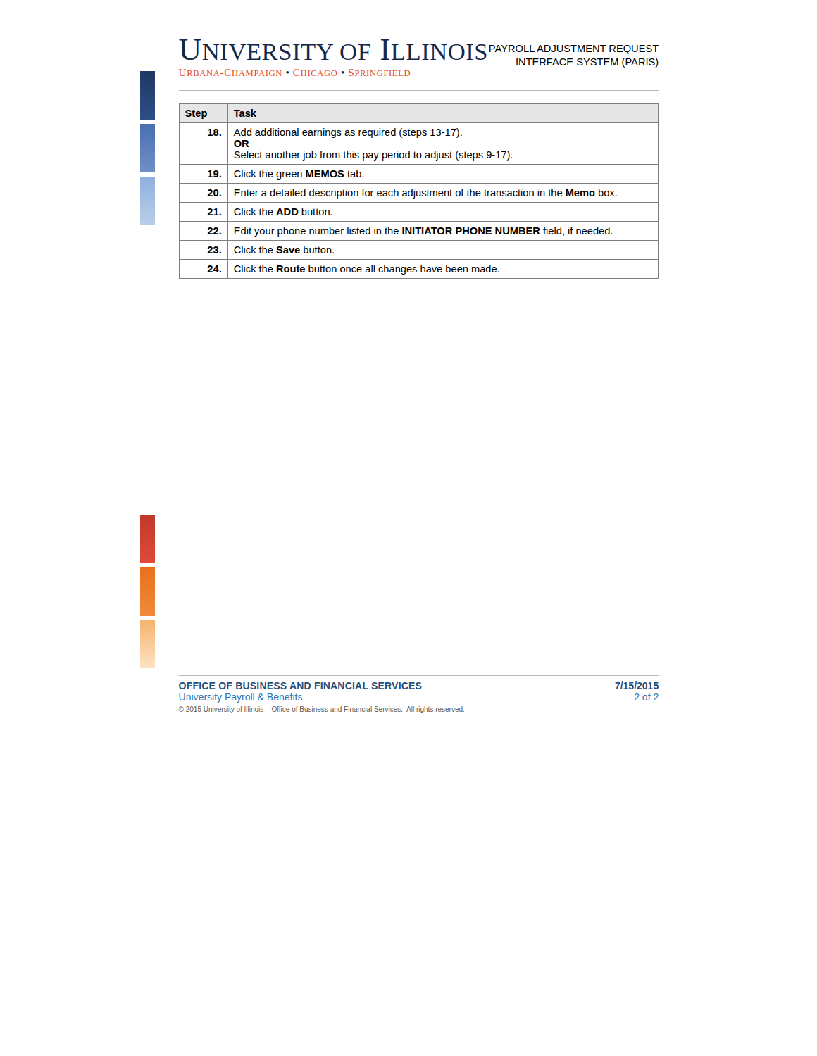UNIVERSITY OF ILLINOIS
URBANA-CHAMPAIGN • CHICAGO • SPRINGFIELD
PAYROLL ADJUSTMENT REQUEST
INTERFACE SYSTEM (PARIS)
| Step | Task |
| --- | --- |
| 18. | Add additional earnings as required (steps 13-17). OR Select another job from this pay period to adjust (steps 9-17). |
| 19. | Click the green MEMOS tab. |
| 20. | Enter a detailed description for each adjustment of the transaction in the Memo box. |
| 21. | Click the ADD button. |
| 22. | Edit your phone number listed in the INITIATOR PHONE NUMBER field, if needed. |
| 23. | Click the Save button. |
| 24. | Click the Route button once all changes have been made. |
OFFICE OF BUSINESS AND FINANCIAL SERVICES
7/15/2015
University Payroll & Benefits
2 of 2
© 2015 University of Illinois – Office of Business and Financial Services. All rights reserved.